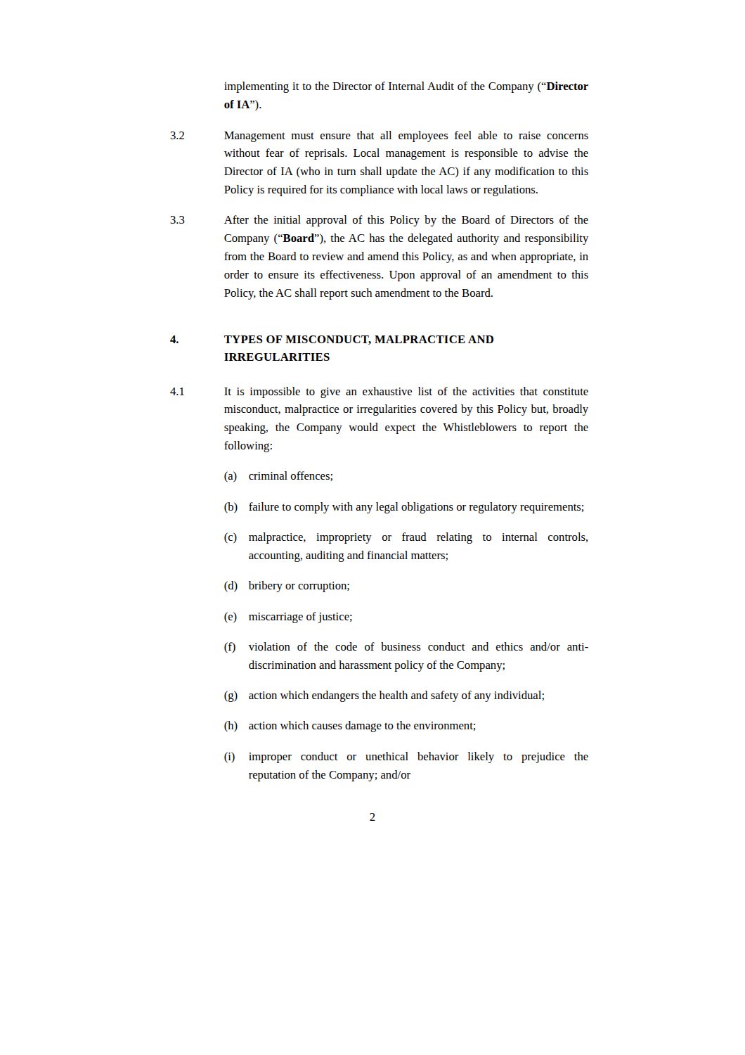implementing it to the Director of Internal Audit of the Company (“Director of IA”).
3.2
Management must ensure that all employees feel able to raise concerns without fear of reprisals. Local management is responsible to advise the Director of IA (who in turn shall update the AC) if any modification to this Policy is required for its compliance with local laws or regulations.
3.3
After the initial approval of this Policy by the Board of Directors of the Company (“Board”), the AC has the delegated authority and responsibility from the Board to review and amend this Policy, as and when appropriate, in order to ensure its effectiveness. Upon approval of an amendment to this Policy, the AC shall report such amendment to the Board.
4.
TYPES OF MISCONDUCT, MALPRACTICE AND IRREGULARITIES
4.1
It is impossible to give an exhaustive list of the activities that constitute misconduct, malpractice or irregularities covered by this Policy but, broadly speaking, the Company would expect the Whistleblowers to report the following:
(a) criminal offences;
(b) failure to comply with any legal obligations or regulatory requirements;
(c) malpractice, impropriety or fraud relating to internal controls, accounting, auditing and financial matters;
(d) bribery or corruption;
(e) miscarriage of justice;
(f) violation of the code of business conduct and ethics and/or anti-discrimination and harassment policy of the Company;
(g) action which endangers the health and safety of any individual;
(h) action which causes damage to the environment;
(i) improper conduct or unethical behavior likely to prejudice the reputation of the Company; and/or
2